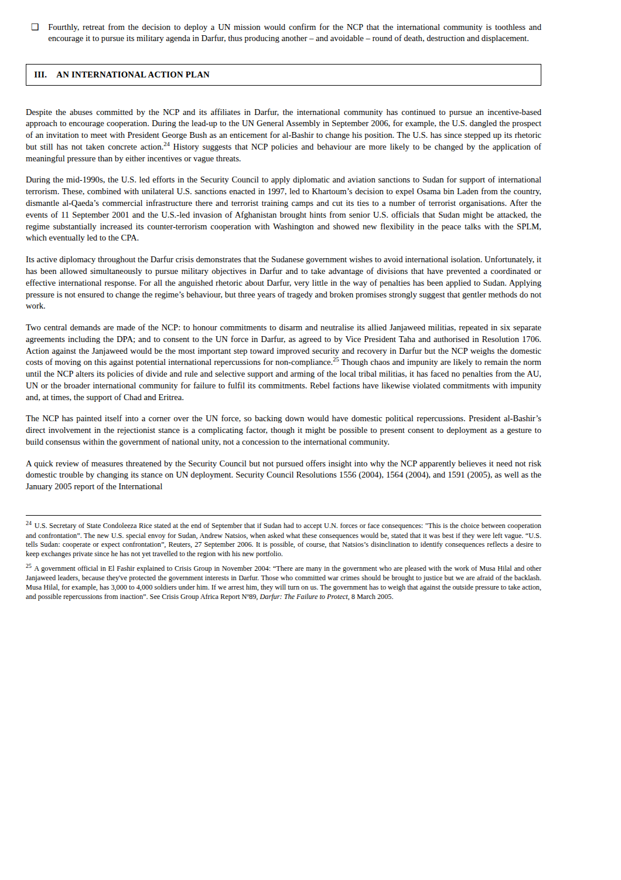Fourthly, retreat from the decision to deploy a UN mission would confirm for the NCP that the international community is toothless and encourage it to pursue its military agenda in Darfur, thus producing another – and avoidable – round of death, destruction and displacement.
III. AN INTERNATIONAL ACTION PLAN
Despite the abuses committed by the NCP and its affiliates in Darfur, the international community has continued to pursue an incentive-based approach to encourage cooperation. During the lead-up to the UN General Assembly in September 2006, for example, the U.S. dangled the prospect of an invitation to meet with President George Bush as an enticement for al-Bashir to change his position. The U.S. has since stepped up its rhetoric but still has not taken concrete action.24 History suggests that NCP policies and behaviour are more likely to be changed by the application of meaningful pressure than by either incentives or vague threats.
During the mid-1990s, the U.S. led efforts in the Security Council to apply diplomatic and aviation sanctions to Sudan for support of international terrorism. These, combined with unilateral U.S. sanctions enacted in 1997, led to Khartoum’s decision to expel Osama bin Laden from the country, dismantle al-Qaeda’s commercial infrastructure there and terrorist training camps and cut its ties to a number of terrorist organisations. After the events of 11 September 2001 and the U.S.-led invasion of Afghanistan brought hints from senior U.S. officials that Sudan might be attacked, the regime substantially increased its counter-terrorism cooperation with Washington and showed new flexibility in the peace talks with the SPLM, which eventually led to the CPA.
Its active diplomacy throughout the Darfur crisis demonstrates that the Sudanese government wishes to avoid international isolation. Unfortunately, it has been allowed simultaneously to pursue military objectives in Darfur and to take advantage of divisions that have prevented a coordinated or effective international response. For all the anguished rhetoric about Darfur, very little in the way of penalties has been applied to Sudan. Applying pressure is not ensured to change the regime’s behaviour, but three years of tragedy and broken promises strongly suggest that gentler methods do not work.
Two central demands are made of the NCP: to honour commitments to disarm and neutralise its allied Janjaweed militias, repeated in six separate agreements including the DPA; and to consent to the UN force in Darfur, as agreed to by Vice President Taha and authorised in Resolution 1706. Action against the Janjaweed would be the most important step toward improved security and recovery in Darfur but the NCP weighs the domestic costs of moving on this against potential international repercussions for non-compliance.25 Though chaos and impunity are likely to remain the norm until the NCP alters its policies of divide and rule and selective support and arming of the local tribal militias, it has faced no penalties from the AU, UN or the broader international community for failure to fulfil its commitments. Rebel factions have likewise violated commitments with impunity and, at times, the support of Chad and Eritrea.
The NCP has painted itself into a corner over the UN force, so backing down would have domestic political repercussions. President al-Bashir’s direct involvement in the rejectionist stance is a complicating factor, though it might be possible to present consent to deployment as a gesture to build consensus within the government of national unity, not a concession to the international community.
A quick review of measures threatened by the Security Council but not pursued offers insight into why the NCP apparently believes it need not risk domestic trouble by changing its stance on UN deployment. Security Council Resolutions 1556 (2004), 1564 (2004), and 1591 (2005), as well as the January 2005 report of the International
24 U.S. Secretary of State Condoleeza Rice stated at the end of September that if Sudan had to accept U.N. forces or face consequences: "This is the choice between cooperation and confrontation”. The new U.S. special envoy for Sudan, Andrew Natsios, when asked what these consequences would be, stated that it was best if they were left vague. “U.S. tells Sudan: cooperate or expect confrontation”, Reuters, 27 September 2006. It is possible, of course, that Natsios’s disinclination to identify consequences reflects a desire to keep exchanges private since he has not yet travelled to the region with his new portfolio.
25 A government official in El Fashir explained to Crisis Group in November 2004: “There are many in the government who are pleased with the work of Musa Hilal and other Janjaweed leaders, because they've protected the government interests in Darfur. Those who committed war crimes should be brought to justice but we are afraid of the backlash. Musa Hilal, for example, has 3,000 to 4,000 soldiers under him. If we arrest him, they will turn on us. The government has to weigh that against the outside pressure to take action, and possible repercussions from inaction”. See Crisis Group Africa Report Nº89, Darfur: The Failure to Protect, 8 March 2005.